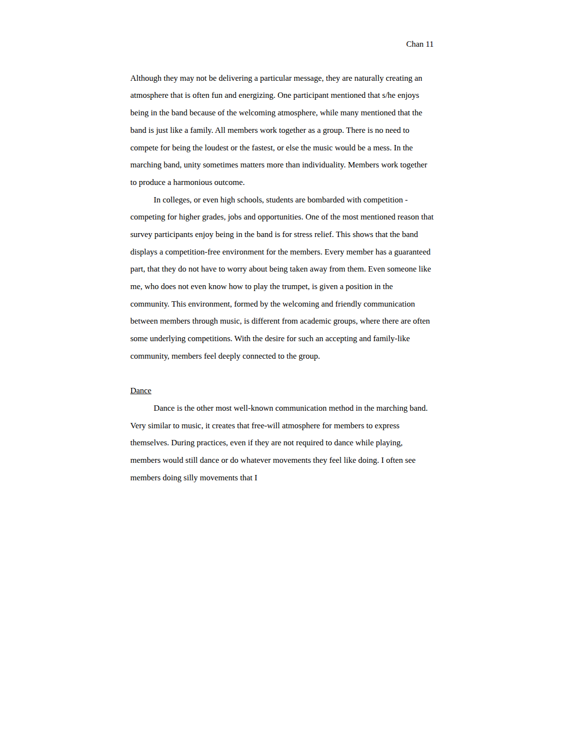Chan 11
Although they may not be delivering a particular message, they are naturally creating an atmosphere that is often fun and energizing. One participant mentioned that s/he enjoys being in the band because of the welcoming atmosphere, while many mentioned that the band is just like a family. All members work together as a group. There is no need to compete for being the loudest or the fastest, or else the music would be a mess. In the marching band, unity sometimes matters more than individuality. Members work together to produce a harmonious outcome.
In colleges, or even high schools, students are bombarded with competition - competing for higher grades, jobs and opportunities. One of the most mentioned reason that survey participants enjoy being in the band is for stress relief. This shows that the band displays a competition-free environment for the members. Every member has a guaranteed part, that they do not have to worry about being taken away from them. Even someone like me, who does not even know how to play the trumpet, is given a position in the community. This environment, formed by the welcoming and friendly communication between members through music, is different from academic groups, where there are often some underlying competitions. With the desire for such an accepting and family-like community, members feel deeply connected to the group.
Dance
Dance is the other most well-known communication method in the marching band. Very similar to music, it creates that free-will atmosphere for members to express themselves. During practices, even if they are not required to dance while playing, members would still dance or do whatever movements they feel like doing. I often see members doing silly movements that I